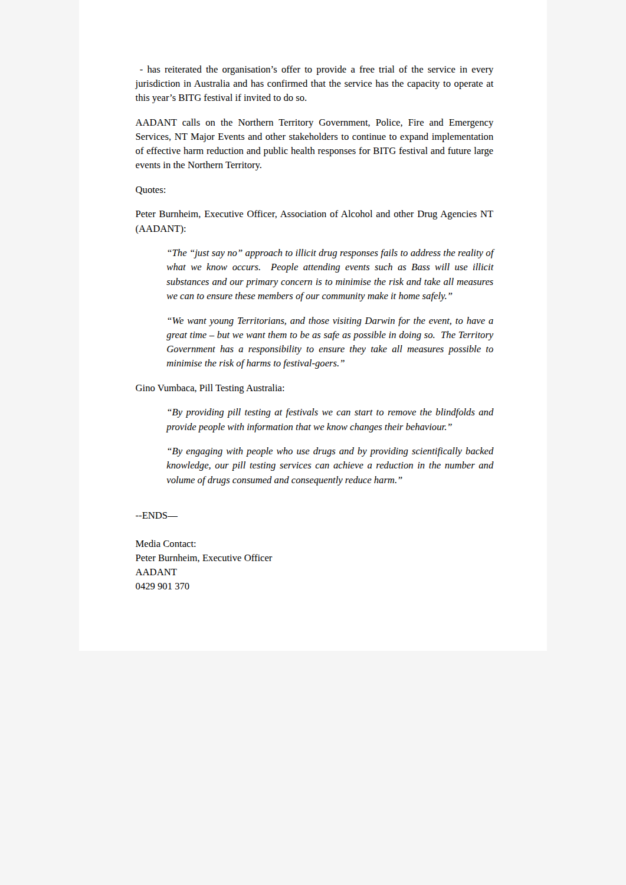- has reiterated the organisation’s offer to provide a free trial of the service in every jurisdiction in Australia and has confirmed that the service has the capacity to operate at this year’s BITG festival if invited to do so.
AADANT calls on the Northern Territory Government, Police, Fire and Emergency Services, NT Major Events and other stakeholders to continue to expand implementation of effective harm reduction and public health responses for BITG festival and future large events in the Northern Territory.
Quotes:
Peter Burnheim, Executive Officer, Association of Alcohol and other Drug Agencies NT (AADANT):
“The “just say no” approach to illicit drug responses fails to address the reality of what we know occurs. People attending events such as Bass will use illicit substances and our primary concern is to minimise the risk and take all measures we can to ensure these members of our community make it home safely.”
“We want young Territorians, and those visiting Darwin for the event, to have a great time – but we want them to be as safe as possible in doing so. The Territory Government has a responsibility to ensure they take all measures possible to minimise the risk of harms to festival-goers.”
Gino Vumbaca, Pill Testing Australia:
“By providing pill testing at festivals we can start to remove the blindfolds and provide people with information that we know changes their behaviour.”
“By engaging with people who use drugs and by providing scientifically backed knowledge, our pill testing services can achieve a reduction in the number and volume of drugs consumed and consequently reduce harm.”
--ENDS—
Media Contact:
Peter Burnheim, Executive Officer
AADANT
0429 901 370